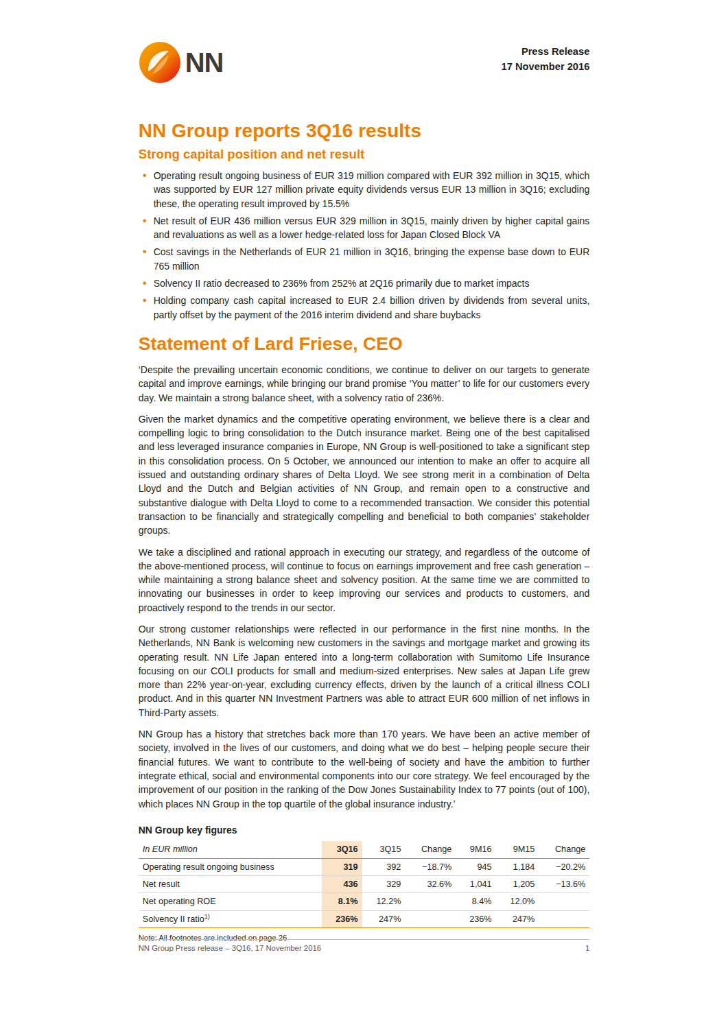NN
Press Release
17 November 2016
NN Group reports 3Q16 results
Strong capital position and net result
Operating result ongoing business of EUR 319 million compared with EUR 392 million in 3Q15, which was supported by EUR 127 million private equity dividends versus EUR 13 million in 3Q16; excluding these, the operating result improved by 15.5%
Net result of EUR 436 million versus EUR 329 million in 3Q15, mainly driven by higher capital gains and revaluations as well as a lower hedge-related loss for Japan Closed Block VA
Cost savings in the Netherlands of EUR 21 million in 3Q16, bringing the expense base down to EUR 765 million
Solvency II ratio decreased to 236% from 252% at 2Q16 primarily due to market impacts
Holding company cash capital increased to EUR 2.4 billion driven by dividends from several units, partly offset by the payment of the 2016 interim dividend and share buybacks
Statement of Lard Friese, CEO
‘Despite the prevailing uncertain economic conditions, we continue to deliver on our targets to generate capital and improve earnings, while bringing our brand promise ‘You matter’ to life for our customers every day. We maintain a strong balance sheet, with a solvency ratio of 236%.
Given the market dynamics and the competitive operating environment, we believe there is a clear and compelling logic to bring consolidation to the Dutch insurance market. Being one of the best capitalised and less leveraged insurance companies in Europe, NN Group is well-positioned to take a significant step in this consolidation process. On 5 October, we announced our intention to make an offer to acquire all issued and outstanding ordinary shares of Delta Lloyd. We see strong merit in a combination of Delta Lloyd and the Dutch and Belgian activities of NN Group, and remain open to a constructive and substantive dialogue with Delta Lloyd to come to a recommended transaction. We consider this potential transaction to be financially and strategically compelling and beneficial to both companies’ stakeholder groups.
We take a disciplined and rational approach in executing our strategy, and regardless of the outcome of the above-mentioned process, will continue to focus on earnings improvement and free cash generation – while maintaining a strong balance sheet and solvency position. At the same time we are committed to innovating our businesses in order to keep improving our services and products to customers, and proactively respond to the trends in our sector.
Our strong customer relationships were reflected in our performance in the first nine months. In the Netherlands, NN Bank is welcoming new customers in the savings and mortgage market and growing its operating result. NN Life Japan entered into a long-term collaboration with Sumitomo Life Insurance focusing on our COLI products for small and medium-sized enterprises. New sales at Japan Life grew more than 22% year-on-year, excluding currency effects, driven by the launch of a critical illness COLI product. And in this quarter NN Investment Partners was able to attract EUR 600 million of net inflows in Third-Party assets.
NN Group has a history that stretches back more than 170 years. We have been an active member of society, involved in the lives of our customers, and doing what we do best – helping people secure their financial futures. We want to contribute to the well-being of society and have the ambition to further integrate ethical, social and environmental components into our core strategy. We feel encouraged by the improvement of our position in the ranking of the Dow Jones Sustainability Index to 77 points (out of 100), which places NN Group in the top quartile of the global insurance industry.’
NN Group key figures
| In EUR million | 3Q16 | 3Q15 | Change | 9M16 | 9M15 | Change |
| --- | --- | --- | --- | --- | --- | --- |
| Operating result ongoing business | 319 | 392 | −18.7% | 945 | 1,184 | −20.2% |
| Net result | 436 | 329 | 32.6% | 1,041 | 1,205 | −13.6% |
| Net operating ROE | 8.1% | 12.2% | | 8.4% | 12.0% | |
| Solvency II ratio 1) | 236% | 247% | | 236% | 247% | |
Note: All footnotes are included on page 26
NN Group Press release – 3Q16, 17 November 2016 1